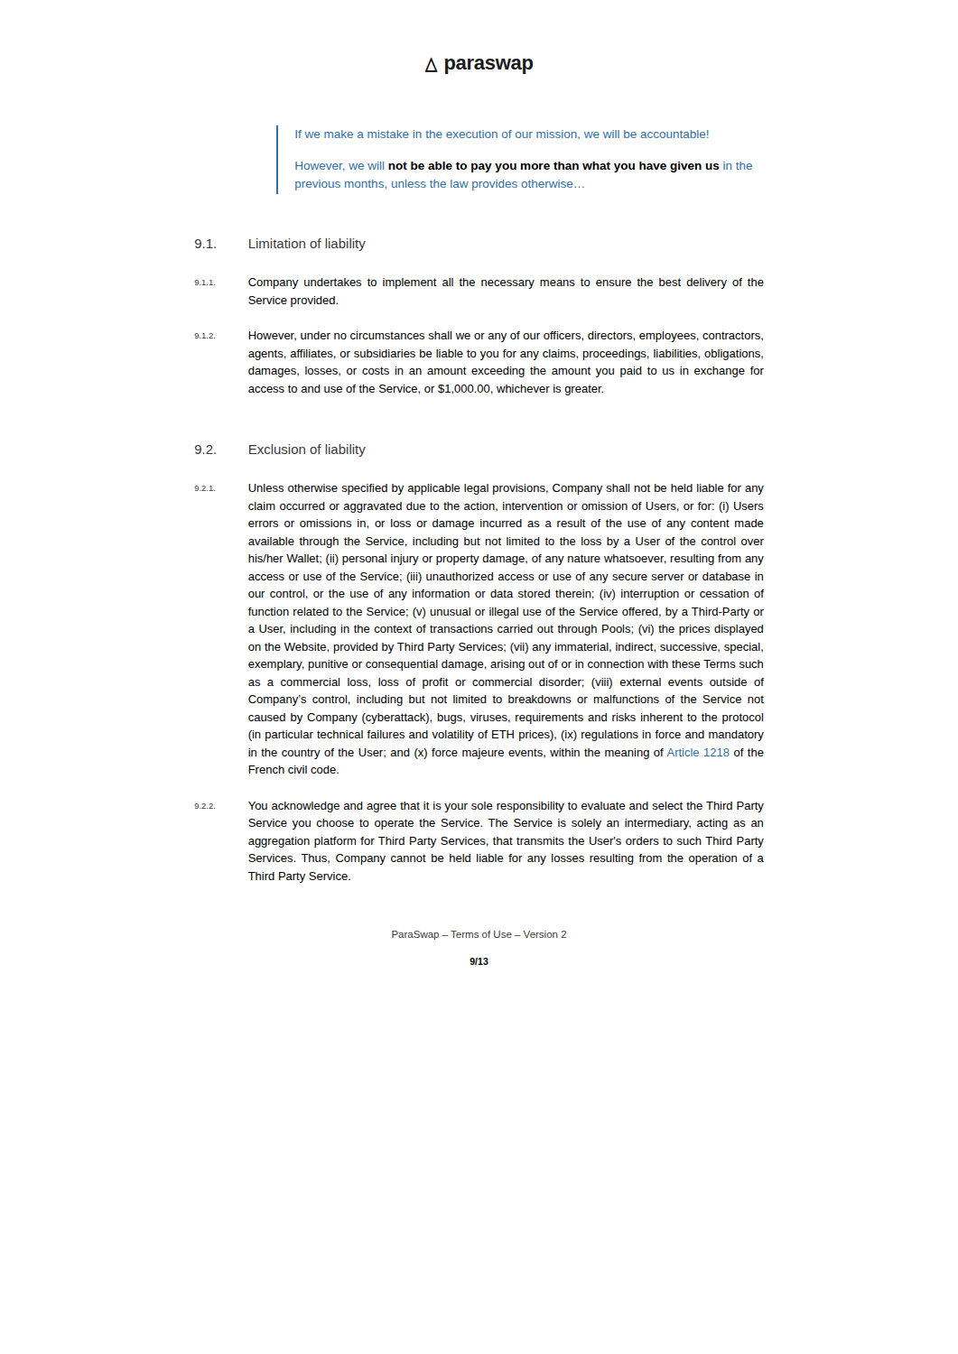△paraswap
If we make a mistake in the execution of our mission, we will be accountable!
However, we will not be able to pay you more than what you have given us in the previous months, unless the law provides otherwise…
9.1. Limitation of liability
9.1.1.
Company undertakes to implement all the necessary means to ensure the best delivery of the Service provided.
9.1.2.
However, under no circumstances shall we or any of our officers, directors, employees, contractors, agents, affiliates, or subsidiaries be liable to you for any claims, proceedings, liabilities, obligations, damages, losses, or costs in an amount exceeding the amount you paid to us in exchange for access to and use of the Service, or $1,000.00, whichever is greater.
9.2. Exclusion of liability
9.2.1.
Unless otherwise specified by applicable legal provisions, Company shall not be held liable for any claim occurred or aggravated due to the action, intervention or omission of Users, or for: (i) Users errors or omissions in, or loss or damage incurred as a result of the use of any content made available through the Service, including but not limited to the loss by a User of the control over his/her Wallet; (ii) personal injury or property damage, of any nature whatsoever, resulting from any access or use of the Service; (iii) unauthorized access or use of any secure server or database in our control, or the use of any information or data stored therein; (iv) interruption or cessation of function related to the Service; (v) unusual or illegal use of the Service offered, by a Third-Party or a User, including in the context of transactions carried out through Pools; (vi) the prices displayed on the Website, provided by Third Party Services; (vii) any immaterial, indirect, successive, special, exemplary, punitive or consequential damage, arising out of or in connection with these Terms such as a commercial loss, loss of profit or commercial disorder; (viii) external events outside of Company’s control, including but not limited to breakdowns or malfunctions of the Service not caused by Company (cyberattack), bugs, viruses, requirements and risks inherent to the protocol (in particular technical failures and volatility of ETH prices), (ix) regulations in force and mandatory in the country of the User; and (x) force majeure events, within the meaning of Article 1218 of the French civil code.
9.2.2.
You acknowledge and agree that it is your sole responsibility to evaluate and select the Third Party Service you choose to operate the Service. The Service is solely an intermediary, acting as an aggregation platform for Third Party Services, that transmits the User's orders to such Third Party Services. Thus, Company cannot be held liable for any losses resulting from the operation of a Third Party Service.
ParaSwap – Terms of Use – Version 2
9/13